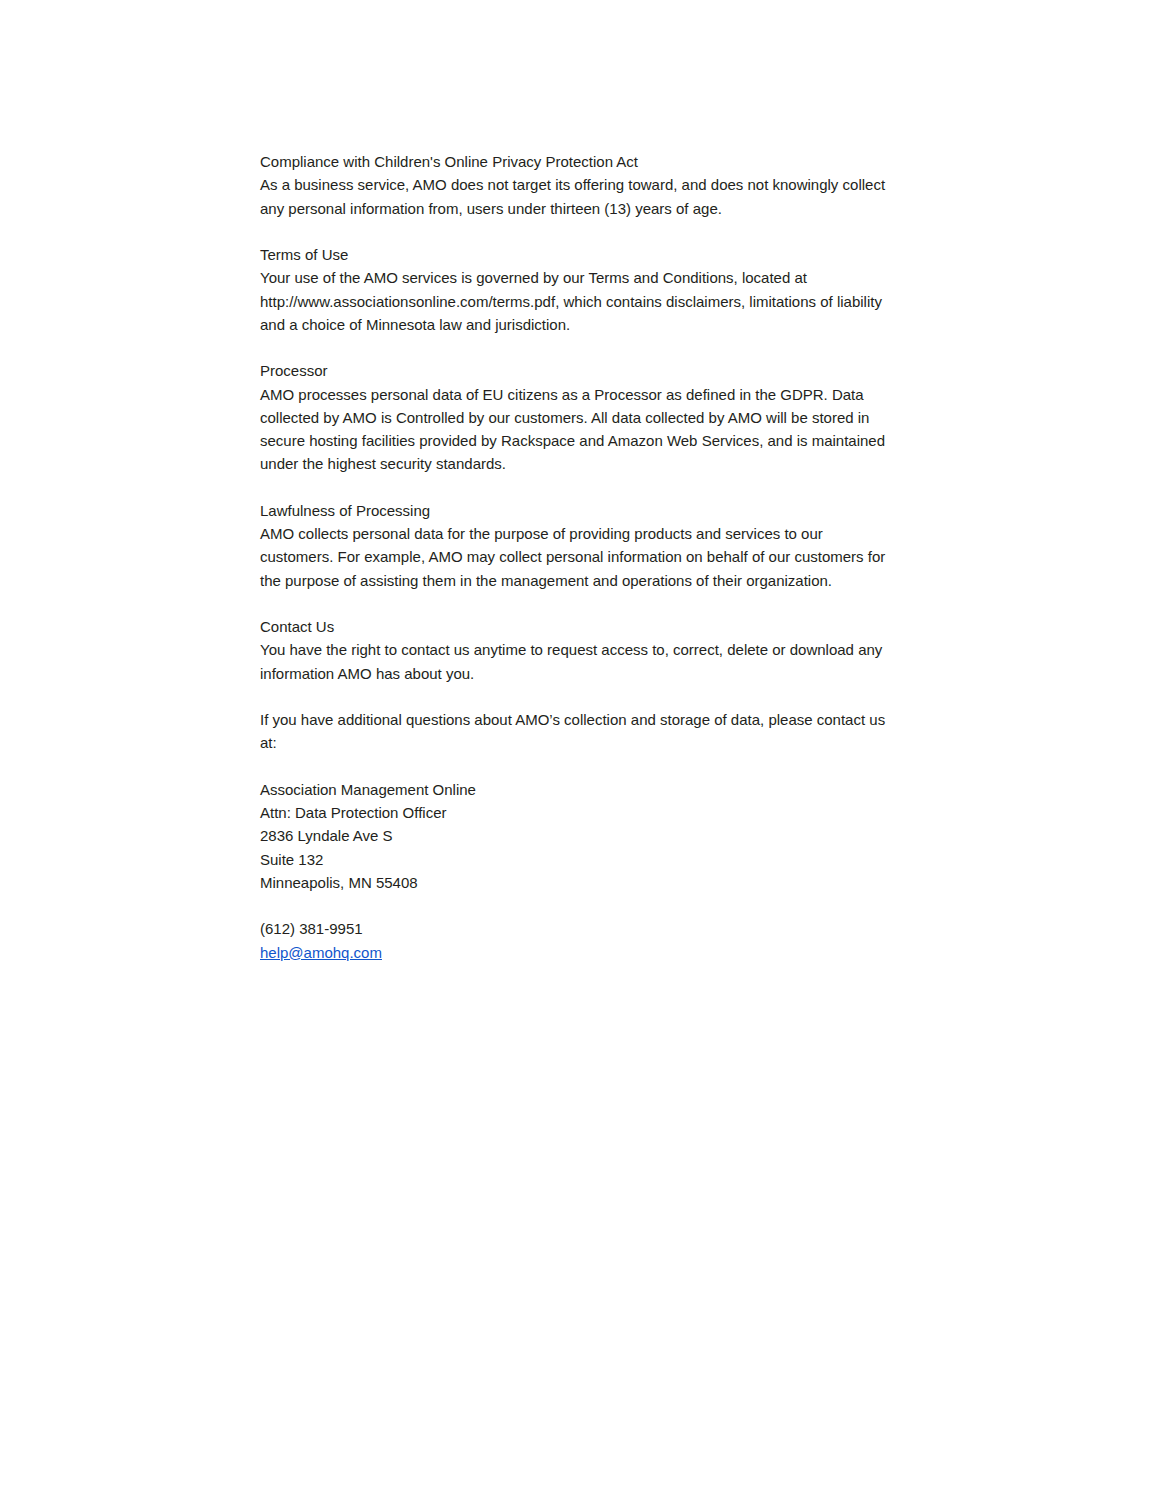Compliance with Children's Online Privacy Protection Act
As a business service, AMO does not target its offering toward, and does not knowingly collect any personal information from, users under thirteen (13) years of age.
Terms of Use
Your use of the AMO services is governed by our Terms and Conditions, located at http://www.associationsonline.com/terms.pdf, which contains disclaimers, limitations of liability and a choice of Minnesota law and jurisdiction.
Processor
AMO processes personal data of EU citizens as a Processor as defined in the GDPR. Data collected by AMO is Controlled by our customers. All data collected by AMO will be stored in secure hosting facilities provided by Rackspace and Amazon Web Services, and is maintained under the highest security standards.
Lawfulness of Processing
AMO collects personal data for the purpose of providing products and services to our customers. For example, AMO may collect personal information on behalf of our customers for the purpose of assisting them in the management and operations of their organization.
Contact Us
You have the right to contact us anytime to request access to, correct, delete or download any information AMO has about you.
If you have additional questions about AMO’s collection and storage of data, please contact us at:
Association Management Online
Attn: Data Protection Officer
2836 Lyndale Ave S
Suite 132
Minneapolis, MN 55408
(612) 381-9951
help@amohq.com